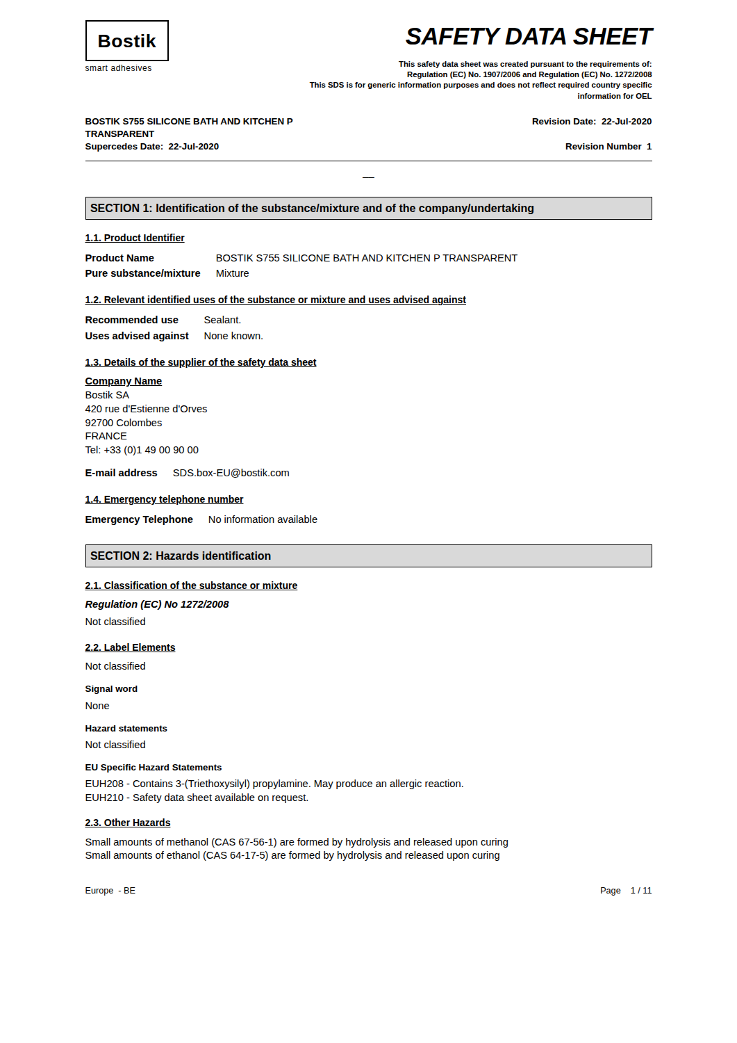Bostik
smart adhesives
SAFETY DATA SHEET
This safety data sheet was created pursuant to the requirements of:
Regulation (EC) No. 1907/2006 and Regulation (EC) No. 1272/2008
This SDS is for generic information purposes and does not reflect required country specific
information for OEL
BOSTIK S755 SILICONE BATH AND KITCHEN P
TRANSPARENT
Supercedes Date: 22-Jul-2020
Revision Date: 22-Jul-2020
Revision Number 1
__
SECTION 1: Identification of the substance/mixture and of the company/undertaking
1.1. Product Identifier
| Product Name | BOSTIK S755 SILICONE BATH AND KITCHEN P TRANSPARENT |
| Pure substance/mixture | Mixture |
1.2. Relevant identified uses of the substance or mixture and uses advised against
| Recommended use | Sealant. |
| Uses advised against | None known. |
1.3. Details of the supplier of the safety data sheet
Company Name
Bostik SA
420 rue d'Estienne d'Orves
92700 Colombes
FRANCE
Tel: +33 (0)1 49 00 90 00
| E-mail address | SDS.box-EU@bostik.com |
1.4. Emergency telephone number
| Emergency Telephone | No information available |
SECTION 2: Hazards identification
2.1. Classification of the substance or mixture
Regulation (EC) No 1272/2008
Not classified
2.2. Label Elements
Not classified
Signal word
None
Hazard statements
Not classified
EU Specific Hazard Statements
EUH208 - Contains 3-(Triethoxysilyl) propylamine. May produce an allergic reaction.
EUH210 - Safety data sheet available on request.
2.3. Other Hazards
Small amounts of methanol (CAS 67-56-1) are formed by hydrolysis and released upon curing
Small amounts of ethanol (CAS 64-17-5) are formed by hydrolysis and released upon curing
Europe - BE
Page 1 / 11